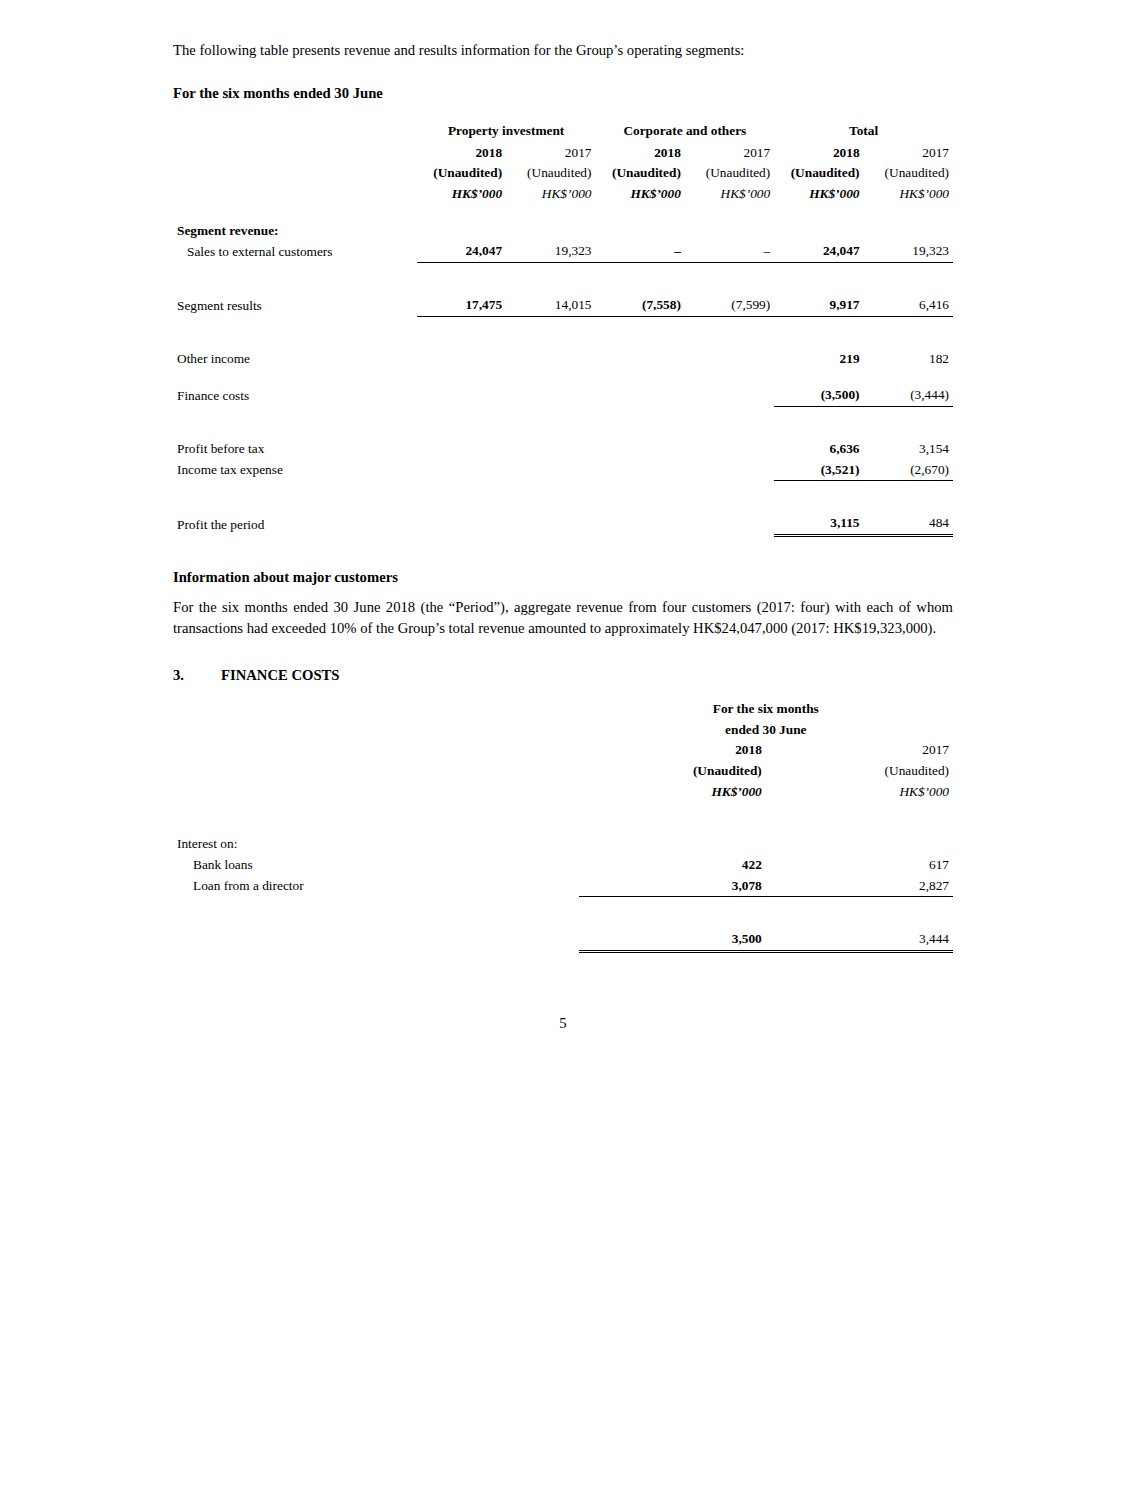The following table presents revenue and results information for the Group’s operating segments:
For the six months ended 30 June
| | Property investment | Corporate and others | Total |
| | 2018 | 2017 | 2018 | 2017 | 2018 | 2017 |
| | (Unaudited) | (Unaudited) | (Unaudited) | (Unaudited) | (Unaudited) | (Unaudited) |
| | HK$’000 | HK$’000 | HK$’000 | HK$’000 | HK$’000 | HK$’000 |
| Segment revenue: | |
| Sales to external customers | 24,047 | 19,323 | – | – | 24,047 | 19,323 |
| Segment results | 17,475 | 14,015 | (7,558) | (7,599) | 9,917 | 6,416 |
| Other income | | 219 | 182 |
| Finance costs | | (3,500) | (3,444) |
| Profit before tax | | 6,636 | 3,154 |
| Income tax expense | | (3,521) | (2,670) |
| Profit the period | | 3,115 | 484 |
Information about major customers
For the six months ended 30 June 2018 (the “Period”), aggregate revenue from four customers (2017: four) with each of whom transactions had exceeded 10% of the Group’s total revenue amounted to approximately HK$24,047,000 (2017: HK$19,323,000).
3.
FINANCE COSTS
| | For the six months |
| | ended 30 June |
| | 2018 | 2017 |
| | (Unaudited) | (Unaudited) |
| | HK$’000 | HK$’000 |
| Interest on: | |
| Bank loans | 422 | 617 |
| Loan from a director | 3,078 | 2,827 |
| | 3,500 | 3,444 |
5